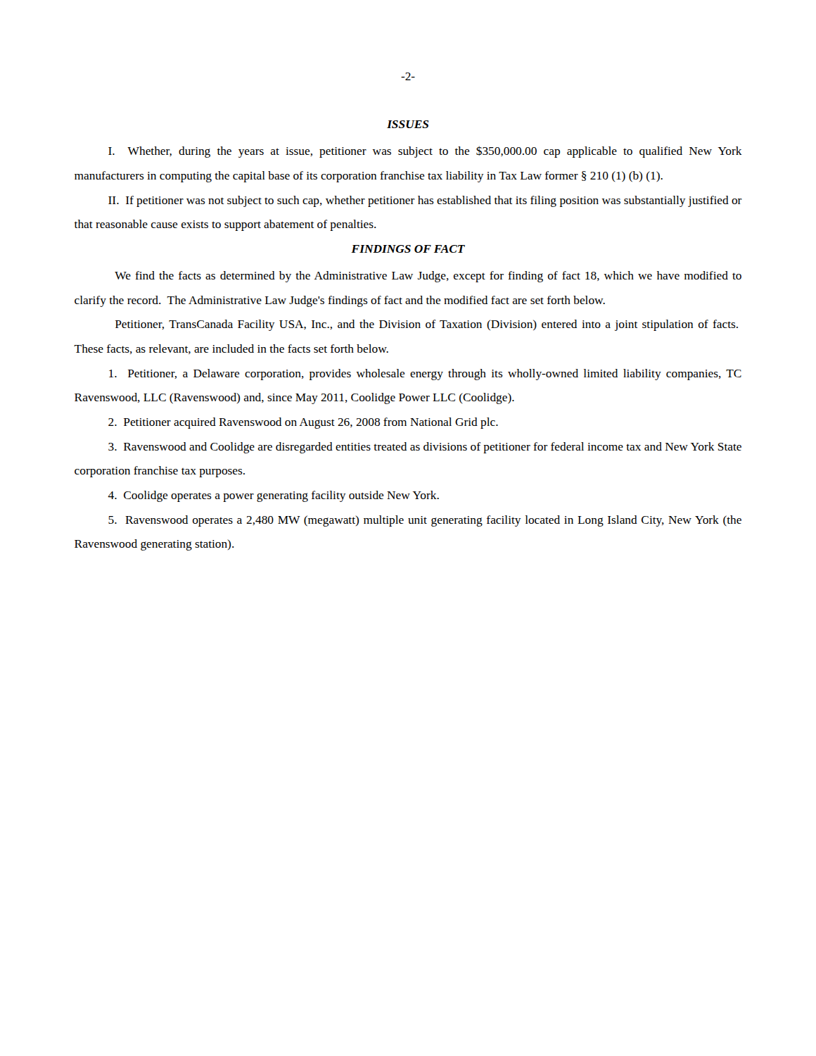-2-
ISSUES
I. Whether, during the years at issue, petitioner was subject to the $350,000.00 cap applicable to qualified New York manufacturers in computing the capital base of its corporation franchise tax liability in Tax Law former § 210 (1) (b) (1).
II. If petitioner was not subject to such cap, whether petitioner has established that its filing position was substantially justified or that reasonable cause exists to support abatement of penalties.
FINDINGS OF FACT
We find the facts as determined by the Administrative Law Judge, except for finding of fact 18, which we have modified to clarify the record. The Administrative Law Judge's findings of fact and the modified fact are set forth below.
Petitioner, TransCanada Facility USA, Inc., and the Division of Taxation (Division) entered into a joint stipulation of facts. These facts, as relevant, are included in the facts set forth below.
1. Petitioner, a Delaware corporation, provides wholesale energy through its wholly-owned limited liability companies, TC Ravenswood, LLC (Ravenswood) and, since May 2011, Coolidge Power LLC (Coolidge).
2. Petitioner acquired Ravenswood on August 26, 2008 from National Grid plc.
3. Ravenswood and Coolidge are disregarded entities treated as divisions of petitioner for federal income tax and New York State corporation franchise tax purposes.
4. Coolidge operates a power generating facility outside New York.
5. Ravenswood operates a 2,480 MW (megawatt) multiple unit generating facility located in Long Island City, New York (the Ravenswood generating station).